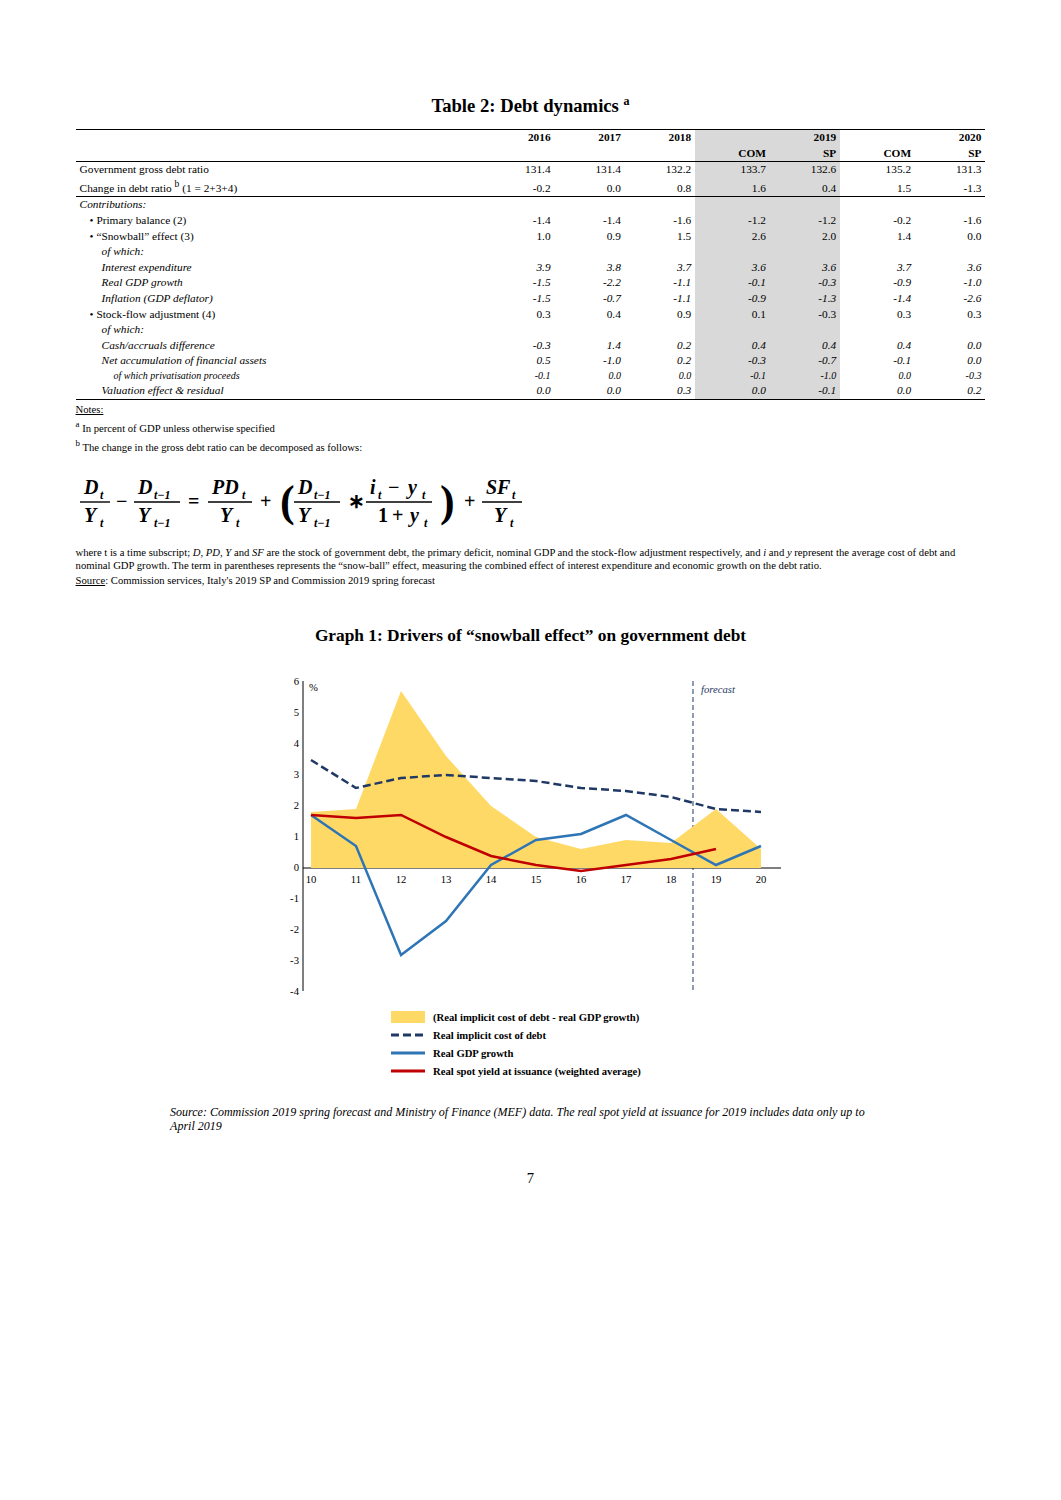Table 2: Debt dynamics a
| | 2016 | 2017 | 2018 | 2019 | 2020 |
| --- | --- | --- | --- | --- | --- |
| | | | | COM | SP | COM | SP |
| Government gross debt ratio | 131.4 | 131.4 | 132.2 | 133.7 | 132.6 | 135.2 | 131.3 |
| Change in debt ratio b (1 = 2+3+4) | -0.2 | 0.0 | 0.8 | 1.6 | 0.4 | 1.5 | -1.3 |
| Contributions: | | | | | | | |
| • Primary balance (2) | -1.4 | -1.4 | -1.6 | -1.2 | -1.2 | -0.2 | -1.6 |
| • “Snowball” effect (3) | 1.0 | 0.9 | 1.5 | 2.6 | 2.0 | 1.4 | 0.0 |
| of which: | | | | | | | |
| Interest expenditure | 3.9 | 3.8 | 3.7 | 3.6 | 3.6 | 3.7 | 3.6 |
| Real GDP growth | -1.5 | -2.2 | -1.1 | -0.1 | -0.3 | -0.9 | -1.0 |
| Inflation (GDP deflator) | -1.5 | -0.7 | -1.1 | -0.9 | -1.3 | -1.4 | -2.6 |
| • Stock-flow adjustment (4) | 0.3 | 0.4 | 0.9 | 0.1 | -0.3 | 0.3 | 0.3 |
| of which: | | | | | | | |
| Cash/accruals difference | -0.3 | 1.4 | 0.2 | 0.4 | 0.4 | 0.4 | 0.0 |
| Net accumulation of financial assets | 0.5 | -1.0 | 0.2 | -0.3 | -0.7 | -0.1 | 0.0 |
| of which privatisation proceeds | -0.1 | 0.0 | 0.0 | -0.1 | -1.0 | 0.0 | -0.3 |
| Valuation effect & residual | 0.0 | 0.0 | 0.3 | 0.0 | -0.1 | 0.0 | 0.2 |
Notes:
a In percent of GDP unless otherwise specified
b The change in the gross debt ratio can be decomposed as follows:
Dt Yt − Dt−1 Yt−1 = PDt Yt + ( Dt−1 Yt−1 ∗ it − yt 1 + yt ) + SFt Yt
where t is a time subscript; D, PD, Y and SF are the stock of government debt, the primary deficit, nominal GDP and the stock-flow adjustment respectively, and i and y represent the average cost of debt and nominal GDP growth. The term in parentheses represents the “snow-ball” effect, measuring the combined effect of interest expenditure and economic growth on the debt ratio.
Source: Commission services, Italy's 2019 SP and Commission 2019 spring forecast
Graph 1: Drivers of “snowball effect” on government debt
6 5 4 3 2 1 0 -1 -2 -3 -4 % forecast 10 11 12 13 14 15 16 17 18 19 20 (Real implicit cost of debt - real GDP growth) Real implicit cost of debt Real GDP growth Real spot yield at issuance (weighted average)
Source: Commission 2019 spring forecast and Ministry of Finance (MEF) data. The real spot yield at issuance for 2019 includes data only up to April 2019
7